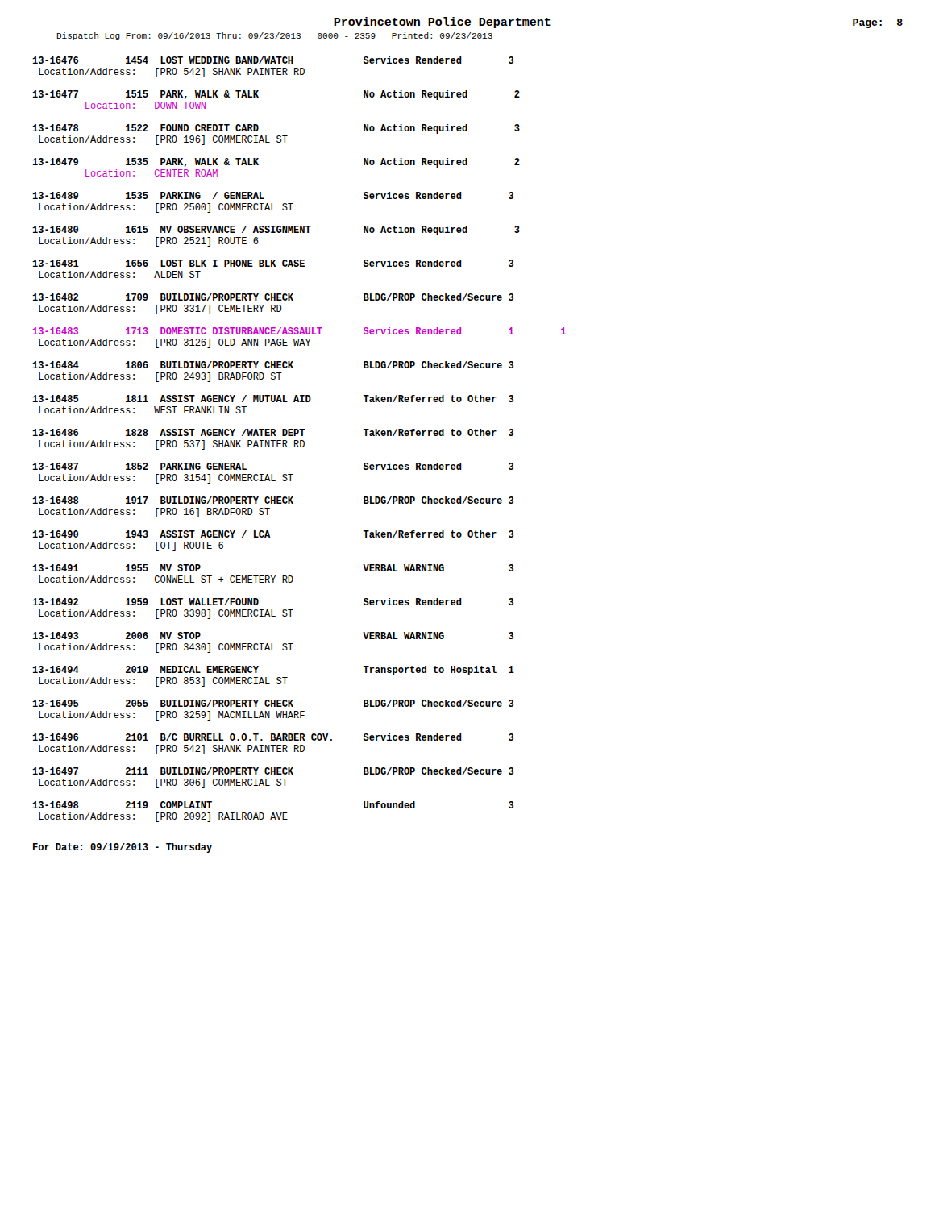Provincetown Police Department
Page: 8
Dispatch Log From: 09/16/2013 Thru: 09/23/2013 0000 - 2359 Printed: 09/23/2013
13-16476 1454 LOST WEDDING BAND/WATCH Services Rendered 3
Location/Address: [PRO 542] SHANK PAINTER RD
13-16477 1515 PARK, WALK & TALK No Action Required 2
Location: DOWN TOWN
13-16478 1522 FOUND CREDIT CARD No Action Required 3
Location/Address: [PRO 196] COMMERCIAL ST
13-16479 1535 PARK, WALK & TALK No Action Required 2
Location: CENTER ROAM
13-16489 1535 PARKING / GENERAL Services Rendered 3
Location/Address: [PRO 2500] COMMERCIAL ST
13-16480 1615 MV OBSERVANCE / ASSIGNMENT No Action Required 3
Location/Address: [PRO 2521] ROUTE 6
13-16481 1656 LOST BLK I PHONE BLK CASE Services Rendered 3
Location/Address: ALDEN ST
13-16482 1709 BUILDING/PROPERTY CHECK BLDG/PROP Checked/Secure 3
Location/Address: [PRO 3317] CEMETERY RD
13-16483 1713 DOMESTIC DISTURBANCE/ASSAULT Services Rendered 1 1
Location/Address: [PRO 3126] OLD ANN PAGE WAY
13-16484 1806 BUILDING/PROPERTY CHECK BLDG/PROP Checked/Secure 3
Location/Address: [PRO 2493] BRADFORD ST
13-16485 1811 ASSIST AGENCY / MUTUAL AID Taken/Referred to Other 3
Location/Address: WEST FRANKLIN ST
13-16486 1828 ASSIST AGENCY /WATER DEPT Taken/Referred to Other 3
Location/Address: [PRO 537] SHANK PAINTER RD
13-16487 1852 PARKING GENERAL Services Rendered 3
Location/Address: [PRO 3154] COMMERCIAL ST
13-16488 1917 BUILDING/PROPERTY CHECK BLDG/PROP Checked/Secure 3
Location/Address: [PRO 16] BRADFORD ST
13-16490 1943 ASSIST AGENCY / LCA Taken/Referred to Other 3
Location/Address: [OT] ROUTE 6
13-16491 1955 MV STOP VERBAL WARNING 3
Location/Address: CONWELL ST + CEMETERY RD
13-16492 1959 LOST WALLET/FOUND Services Rendered 3
Location/Address: [PRO 3398] COMMERCIAL ST
13-16493 2006 MV STOP VERBAL WARNING 3
Location/Address: [PRO 3430] COMMERCIAL ST
13-16494 2019 MEDICAL EMERGENCY Transported to Hospital 1
Location/Address: [PRO 853] COMMERCIAL ST
13-16495 2055 BUILDING/PROPERTY CHECK BLDG/PROP Checked/Secure 3
Location/Address: [PRO 3259] MACMILLAN WHARF
13-16496 2101 B/C BURRELL O.O.T. BARBER COV. Services Rendered 3
Location/Address: [PRO 542] SHANK PAINTER RD
13-16497 2111 BUILDING/PROPERTY CHECK BLDG/PROP Checked/Secure 3
Location/Address: [PRO 306] COMMERCIAL ST
13-16498 2119 COMPLAINT Unfounded 3
Location/Address: [PRO 2092] RAILROAD AVE
For Date: 09/19/2013 - Thursday